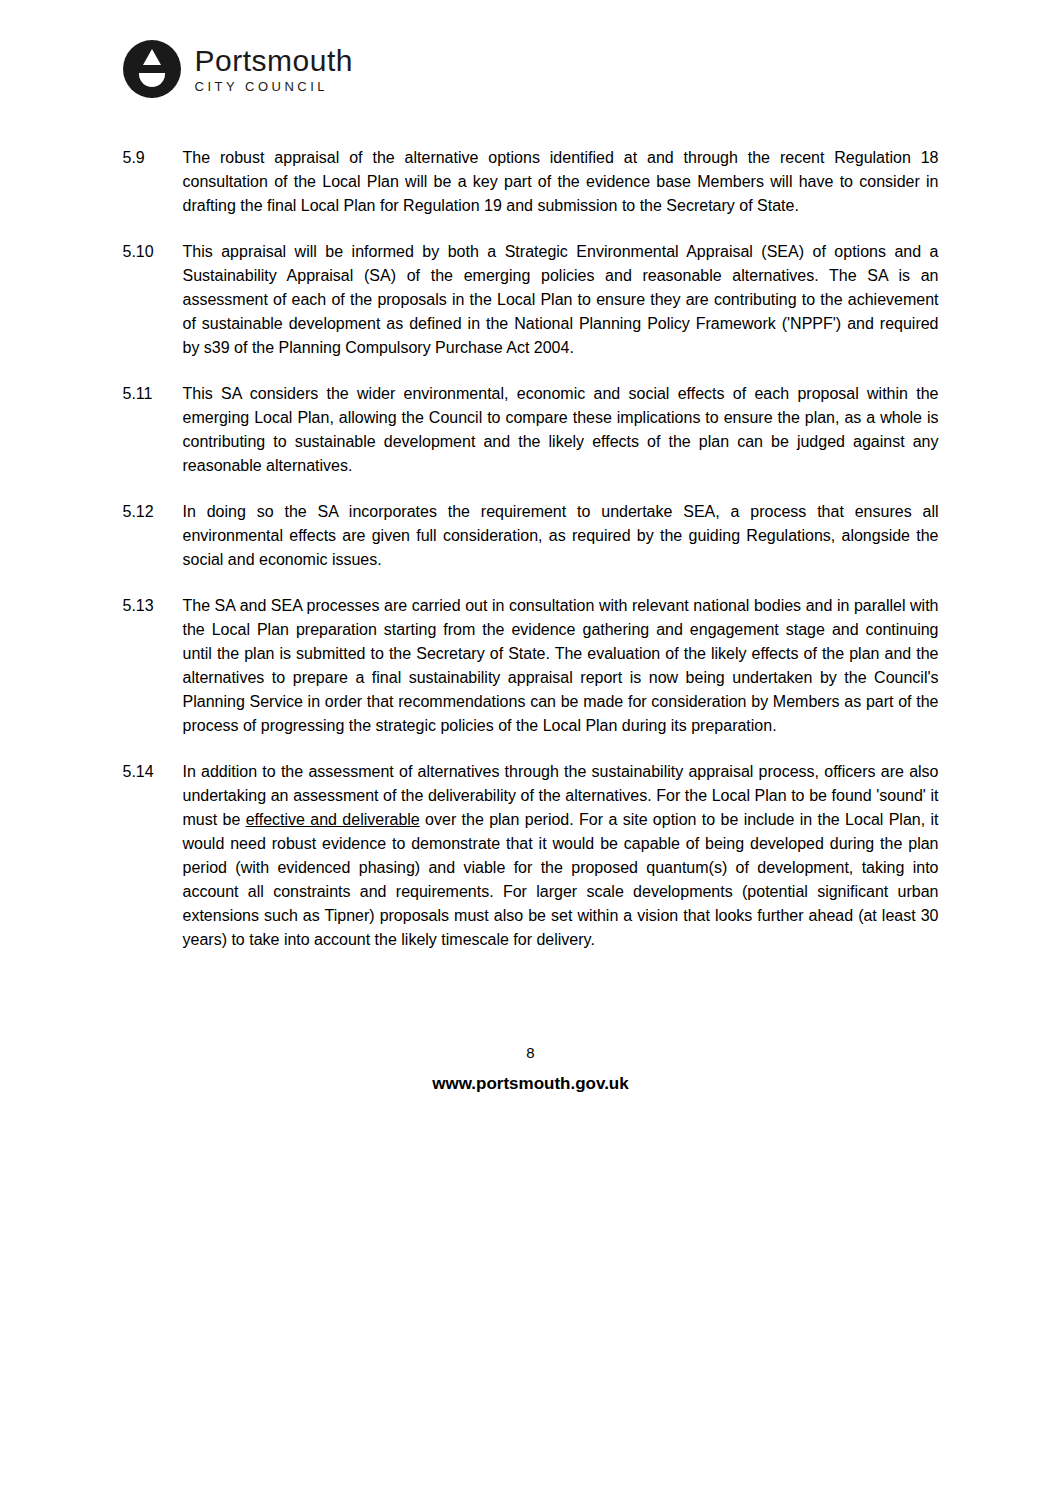Portsmouth
CITY COUNCIL
5.9
The robust appraisal of the alternative options identified at and through the recent Regulation 18 consultation of the Local Plan will be a key part of the evidence base Members will have to consider in drafting the final Local Plan for Regulation 19 and submission to the Secretary of State.
5.10
This appraisal will be informed by both a Strategic Environmental Appraisal (SEA) of options and a Sustainability Appraisal (SA) of the emerging policies and reasonable alternatives. The SA is an assessment of each of the proposals in the Local Plan to ensure they are contributing to the achievement of sustainable development as defined in the National Planning Policy Framework ('NPPF') and required by s39 of the Planning Compulsory Purchase Act 2004.
5.11
This SA considers the wider environmental, economic and social effects of each proposal within the emerging Local Plan, allowing the Council to compare these implications to ensure the plan, as a whole is contributing to sustainable development and the likely effects of the plan can be judged against any reasonable alternatives.
5.12
In doing so the SA incorporates the requirement to undertake SEA, a process that ensures all environmental effects are given full consideration, as required by the guiding Regulations, alongside the social and economic issues.
5.13
The SA and SEA processes are carried out in consultation with relevant national bodies and in parallel with the Local Plan preparation starting from the evidence gathering and engagement stage and continuing until the plan is submitted to the Secretary of State. The evaluation of the likely effects of the plan and the alternatives to prepare a final sustainability appraisal report is now being undertaken by the Council's Planning Service in order that recommendations can be made for consideration by Members as part of the process of progressing the strategic policies of the Local Plan during its preparation.
5.14
In addition to the assessment of alternatives through the sustainability appraisal process, officers are also undertaking an assessment of the deliverability of the alternatives. For the Local Plan to be found 'sound' it must be effective and deliverable over the plan period. For a site option to be include in the Local Plan, it would need robust evidence to demonstrate that it would be capable of being developed during the plan period (with evidenced phasing) and viable for the proposed quantum(s) of development, taking into account all constraints and requirements. For larger scale developments (potential significant urban extensions such as Tipner) proposals must also be set within a vision that looks further ahead (at least 30 years) to take into account the likely timescale for delivery.
8
www.portsmouth.gov.uk